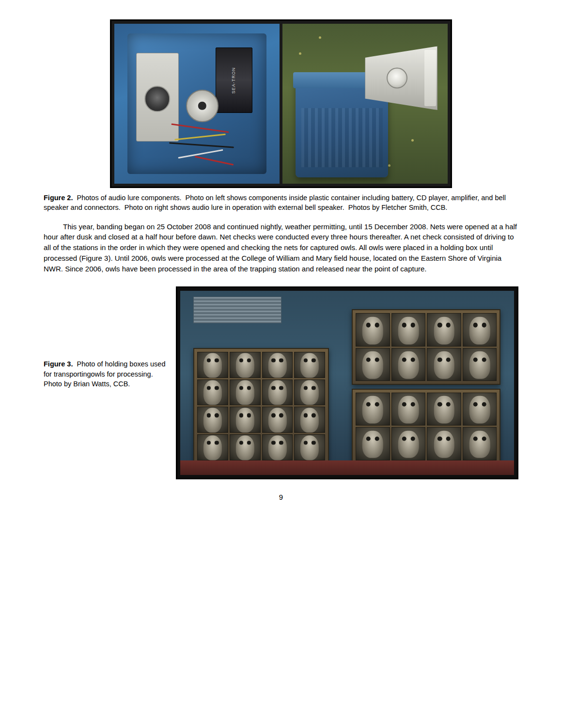SEA-TRON
Figure 2. Photos of audio lure components. Photo on left shows components inside plastic container including battery, CD player, amplifier, and bell speaker and connectors. Photo on right shows audio lure in operation with external bell speaker. Photos by Fletcher Smith, CCB.
This year, banding began on 25 October 2008 and continued nightly, weather permitting, until 15 December 2008. Nets were opened at a half hour after dusk and closed at a half hour before dawn. Net checks were conducted every three hours thereafter. A net check consisted of driving to all of the stations in the order in which they were opened and checking the nets for captured owls. All owls were placed in a holding box until processed (Figure 3). Until 2006, owls were processed at the College of William and Mary field house, located on the Eastern Shore of Virginia NWR. Since 2006, owls have been processed in the area of the trapping station and released near the point of capture.
Figure 3. Photo of holding boxes used for transportingowls for processing. Photo by Brian Watts, CCB.
9